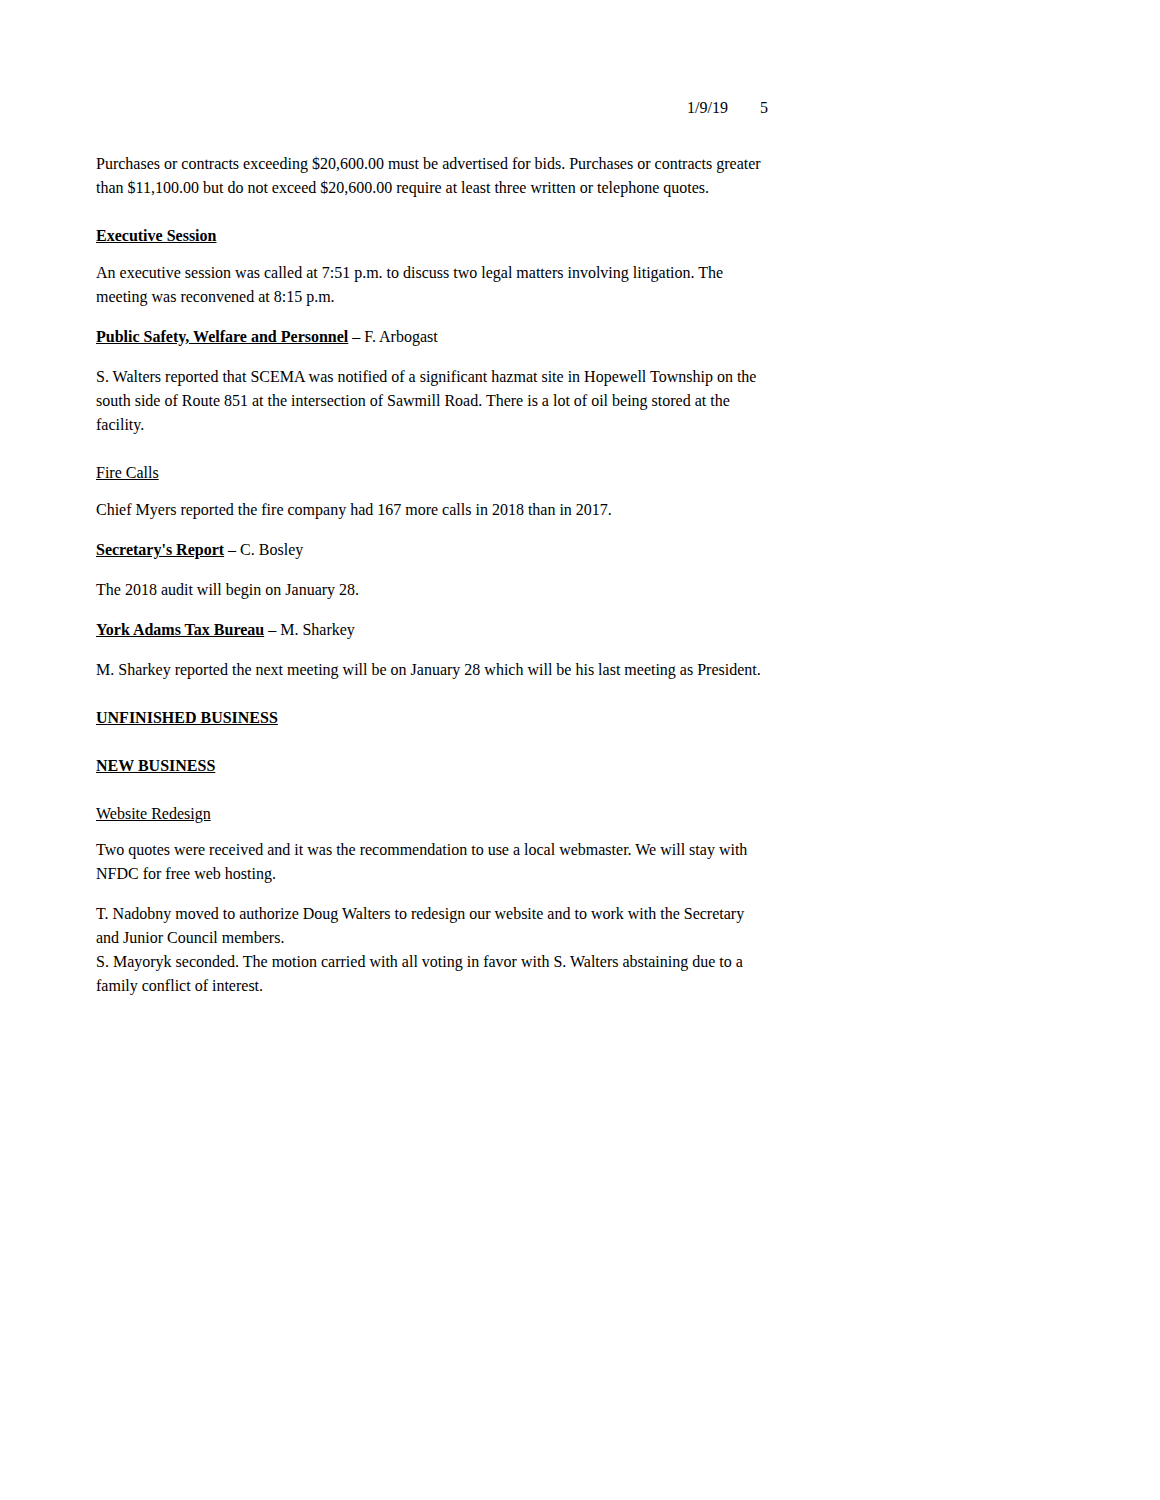1/9/195
Purchases or contracts exceeding $20,600.00 must be advertised for bids. Purchases or contracts greater than $11,100.00 but do not exceed $20,600.00 require at least three written or telephone quotes.
Executive Session
An executive session was called at 7:51 p.m. to discuss two legal matters involving litigation. The meeting was reconvened at 8:15 p.m.
Public Safety, Welfare and Personnel – F. Arbogast
S. Walters reported that SCEMA was notified of a significant hazmat site in Hopewell Township on the south side of Route 851 at the intersection of Sawmill Road. There is a lot of oil being stored at the facility.
Fire Calls
Chief Myers reported the fire company had 167 more calls in 2018 than in 2017.
Secretary's Report – C. Bosley
The 2018 audit will begin on January 28.
York Adams Tax Bureau – M. Sharkey
M. Sharkey reported the next meeting will be on January 28 which will be his last meeting as President.
UNFINISHED BUSINESS
NEW BUSINESS
Website Redesign
Two quotes were received and it was the recommendation to use a local webmaster. We will stay with NFDC for free web hosting.
T. Nadobny moved to authorize Doug Walters to redesign our website and to work with the Secretary and Junior Council members.
S. Mayoryk seconded. The motion carried with all voting in favor with S. Walters abstaining due to a family conflict of interest.